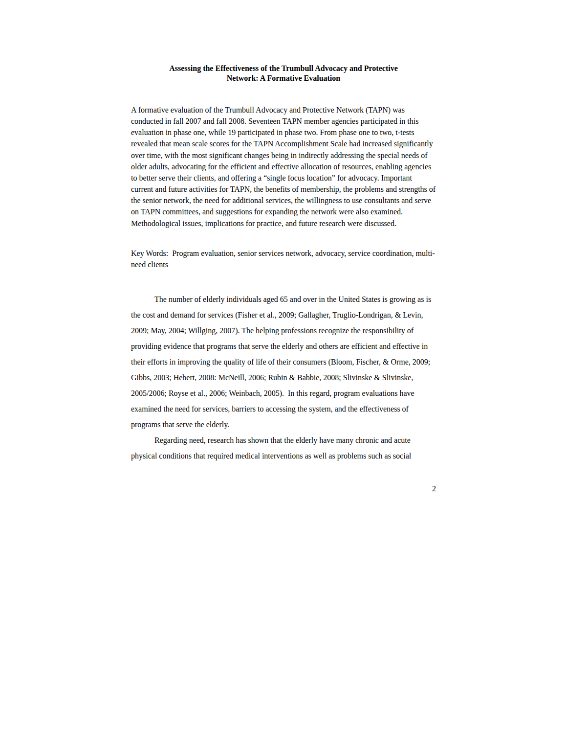Assessing the Effectiveness of the Trumbull Advocacy and Protective Network: A Formative Evaluation
A formative evaluation of the Trumbull Advocacy and Protective Network (TAPN) was conducted in fall 2007 and fall 2008. Seventeen TAPN member agencies participated in this evaluation in phase one, while 19 participated in phase two. From phase one to two, t-tests revealed that mean scale scores for the TAPN Accomplishment Scale had increased significantly over time, with the most significant changes being in indirectly addressing the special needs of older adults, advocating for the efficient and effective allocation of resources, enabling agencies to better serve their clients, and offering a “single focus location” for advocacy. Important current and future activities for TAPN, the benefits of membership, the problems and strengths of the senior network, the need for additional services, the willingness to use consultants and serve on TAPN committees, and suggestions for expanding the network were also examined. Methodological issues, implications for practice, and future research were discussed.
Key Words: Program evaluation, senior services network, advocacy, service coordination, multi-need clients
The number of elderly individuals aged 65 and over in the United States is growing as is the cost and demand for services (Fisher et al., 2009; Gallagher, Truglio-Londrigan, & Levin, 2009; May, 2004; Willging, 2007). The helping professions recognize the responsibility of providing evidence that programs that serve the elderly and others are efficient and effective in their efforts in improving the quality of life of their consumers (Bloom, Fischer, & Orme, 2009; Gibbs, 2003; Hebert, 2008: McNeill, 2006; Rubin & Babbie, 2008; Slivinske & Slivinske, 2005/2006; Royse et al., 2006; Weinbach, 2005). In this regard, program evaluations have examined the need for services, barriers to accessing the system, and the effectiveness of programs that serve the elderly.
Regarding need, research has shown that the elderly have many chronic and acute physical conditions that required medical interventions as well as problems such as social
2